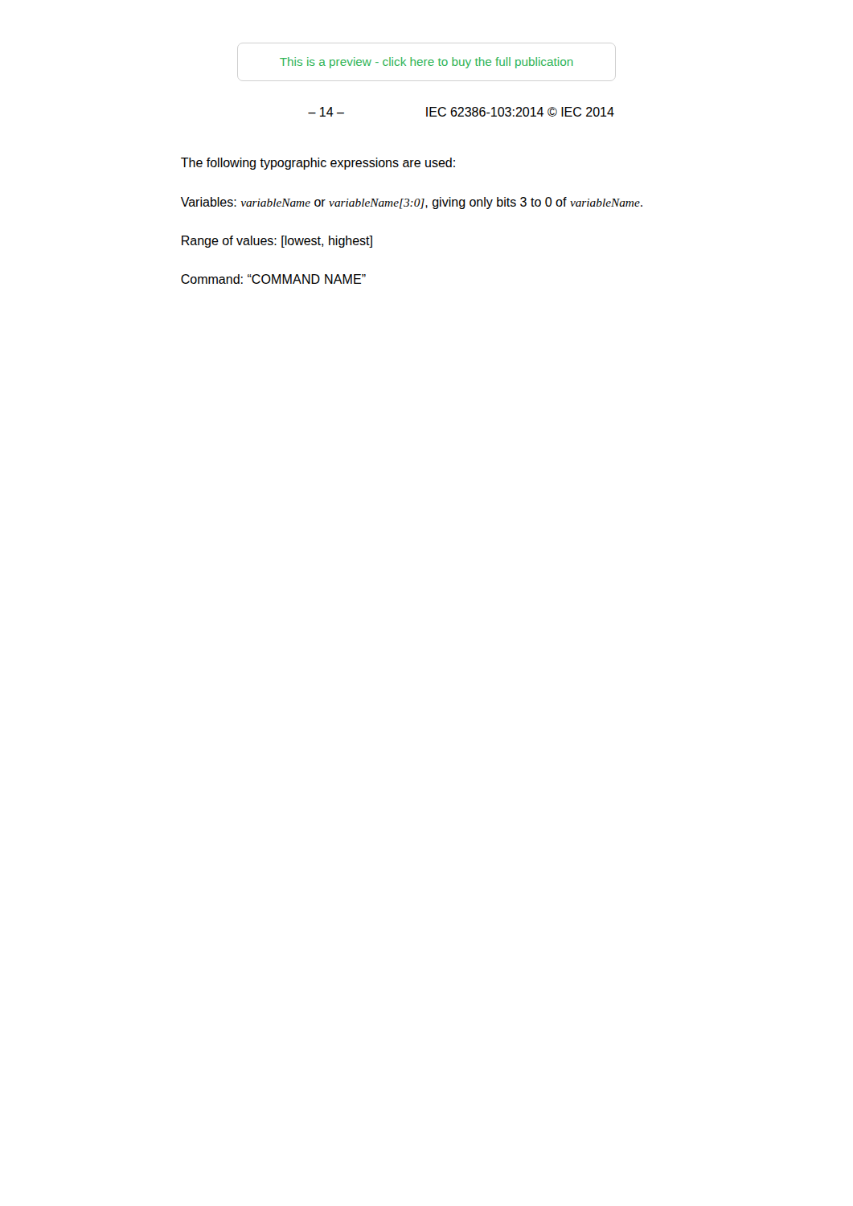This is a preview - click here to buy the full publication
– 14 – IEC 62386-103:2014 © IEC 2014
The following typographic expressions are used:
Variables: variableName or variableName[3:0], giving only bits 3 to 0 of variableName.
Range of values: [lowest, highest]
Command: “COMMAND NAME”